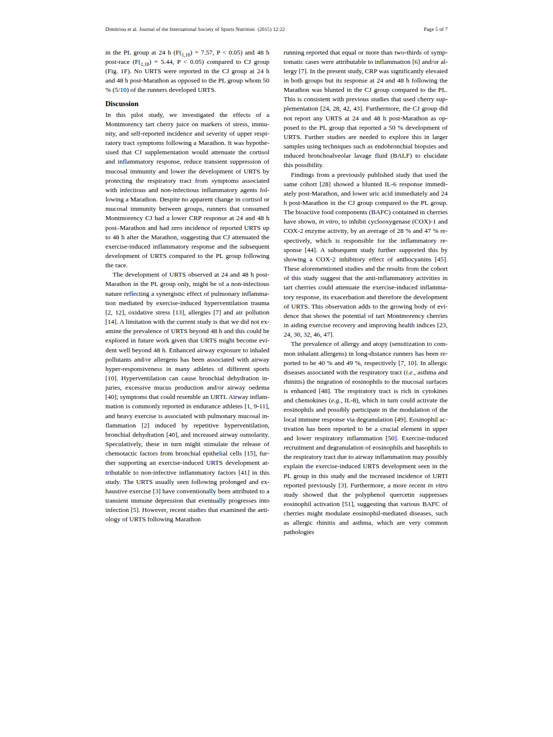Dimitriou et al. Journal of the International Society of Sports Nutrition (2015) 12:22 Page 5 of 7
in the PL group at 24 h (F(1,18) = 7.57, P < 0.05) and 48 h post-race (F(1,18) = 5.44, P < 0.05) compared to CJ group (Fig. 1F). No URTS were reported in the CJ group at 24 h and 48 h post-Marathon as opposed to the PL group whom 50 % (5/10) of the runners developed URTS.
Discussion
In this pilot study, we investigated the effects of a Montmorency tart cherry juice on markers of stress, immunity, and self-reported incidence and severity of upper respiratory tract symptoms following a Marathon. It was hypothesised that CJ supplementation would attenuate the cortisol and inflammatory response, reduce transient suppression of mucosal immunity and lower the development of URTS by protecting the respiratory tract from symptoms associated with infectious and non-infectious inflammatory agents following a Marathon. Despite no apparent change in cortisol or mucosal immunity between groups, runners that consumed Montmorency CJ had a lower CRP response at 24 and 48 h post–Marathon and had zero incidence of reported URTS up to 48 h after the Marathon, suggesting that CJ attenuated the exercise-induced inflammatory response and the subsequent development of URTS compared to the PL group following the race.
The development of URTS observed at 24 and 48 h post-Marathon in the PL group only, might be of a non-infectious nature reflecting a synergistic effect of pulmonary inflammation mediated by exercise-induced hyperventilation trauma [2, 12], oxidative stress [13], allergies [7] and air pollution [14]. A limitation with the current study is that we did not examine the prevalence of URTS beyond 48 h and this could be explored in future work given that URTS might become evident well beyond 48 h. Enhanced airway exposure to inhaled pollutants and/or allergens has been associated with airway hyper-responsiveness in many athletes of different sports [10]. Hyperventilation can cause bronchial dehydration injuries, excessive mucus production and/or airway oedema [40]; symptoms that could resemble an URTI. Airway inflammation is commonly reported in endurance athletes [1, 9-11], and heavy exercise is associated with pulmonary mucosal inflammation [2] induced by repetitive hyperventilation, bronchial dehydration [40], and increased airway osmolarity. Speculatively, these in turn might stimulate the release of chemotactic factors from bronchial epithelial cells [15], further supporting an exercise-induced URTS development attributable to non-infective inflammatory factors [41] in this study. The URTS usually seen following prolonged and exhaustive exercise [3] have conventionally been attributed to a transient immune depression that eventually progresses into infection [5]. However, recent studies that examined the aetiology of URTS following Marathon
running reported that equal or more than two-thirds of symptomatic cases were attributable to inflammation [6] and/or allergy [7]. In the present study, CRP was significantly elevated in both groups but its response at 24 and 48 h following the Marathon was blunted in the CJ group compared to the PL. This is consistent with previous studies that used cherry supplementation [24, 28, 42, 43]. Furthermore, the CJ group did not report any URTS at 24 and 48 h post-Marathon as opposed to the PL group that reported a 50 % development of URTS. Further studies are needed to explore this in larger samples using techniques such as endobronchial biopsies and induced bronchoalveolar lavage fluid (BALF) to elucidate this possibility.
Findings from a previously published study that used the same cohort [28] showed a blunted IL-6 response immediately post-Marathon, and lower uric acid immediately and 24 h post-Marathon in the CJ group compared to the PL group. The bioactive food components (BAFC) contained in cherries have shown, in vitro, to inhibit cyclooxygenase (COX)-1 and COX-2 enzyme activity, by an average of 28 % and 47 % respectively, which is responsible for the inflammatory response [44]. A subsequent study further supported this by showing a COX-2 inhibitory effect of anthocyanins [45]. These aforementioned studies and the results from the cohort of this study suggest that the anti-inflammatory activities in tart cherries could attenuate the exercise-induced inflammatory response, its exacerbation and therefore the development of URTS. This observation adds to the growing body of evidence that shows the potential of tart Montmorency cherries in aiding exercise recovery and improving health indices [23, 24, 30, 32, 46, 47].
The prevalence of allergy and atopy (sensitization to common inhalant allergens) in long-distance runners has been reported to be 40 % and 49 %, respectively [7, 10]. In allergic diseases associated with the respiratory tract (i.e., asthma and rhinitis) the migration of eosinophils to the mucosal surfaces is enhanced [48]. The respiratory tract is rich in cytokines and chemokines (e.g., IL-8), which in turn could activate the eosinophils and possibly participate in the modulation of the local immune response via degranulation [49]. Eosinophil activation has been reported to be a crucial element in upper and lower respiratory inflammation [50]. Exercise-induced recruitment and degranulation of eosinophils and basophils to the respiratory tract due to airway inflammation may possibly explain the exercise-induced URTS development seen in the PL group in this study and the increased incidence of URTI reported previously [3]. Furthermore, a more recent in vitro study showed that the polyphenol quercetin suppresses eosinophil activation [51], suggesting that various BAFC of cherries might modulate eosinophil-mediated diseases, such as allergic rhinitis and asthma, which are very common pathologies